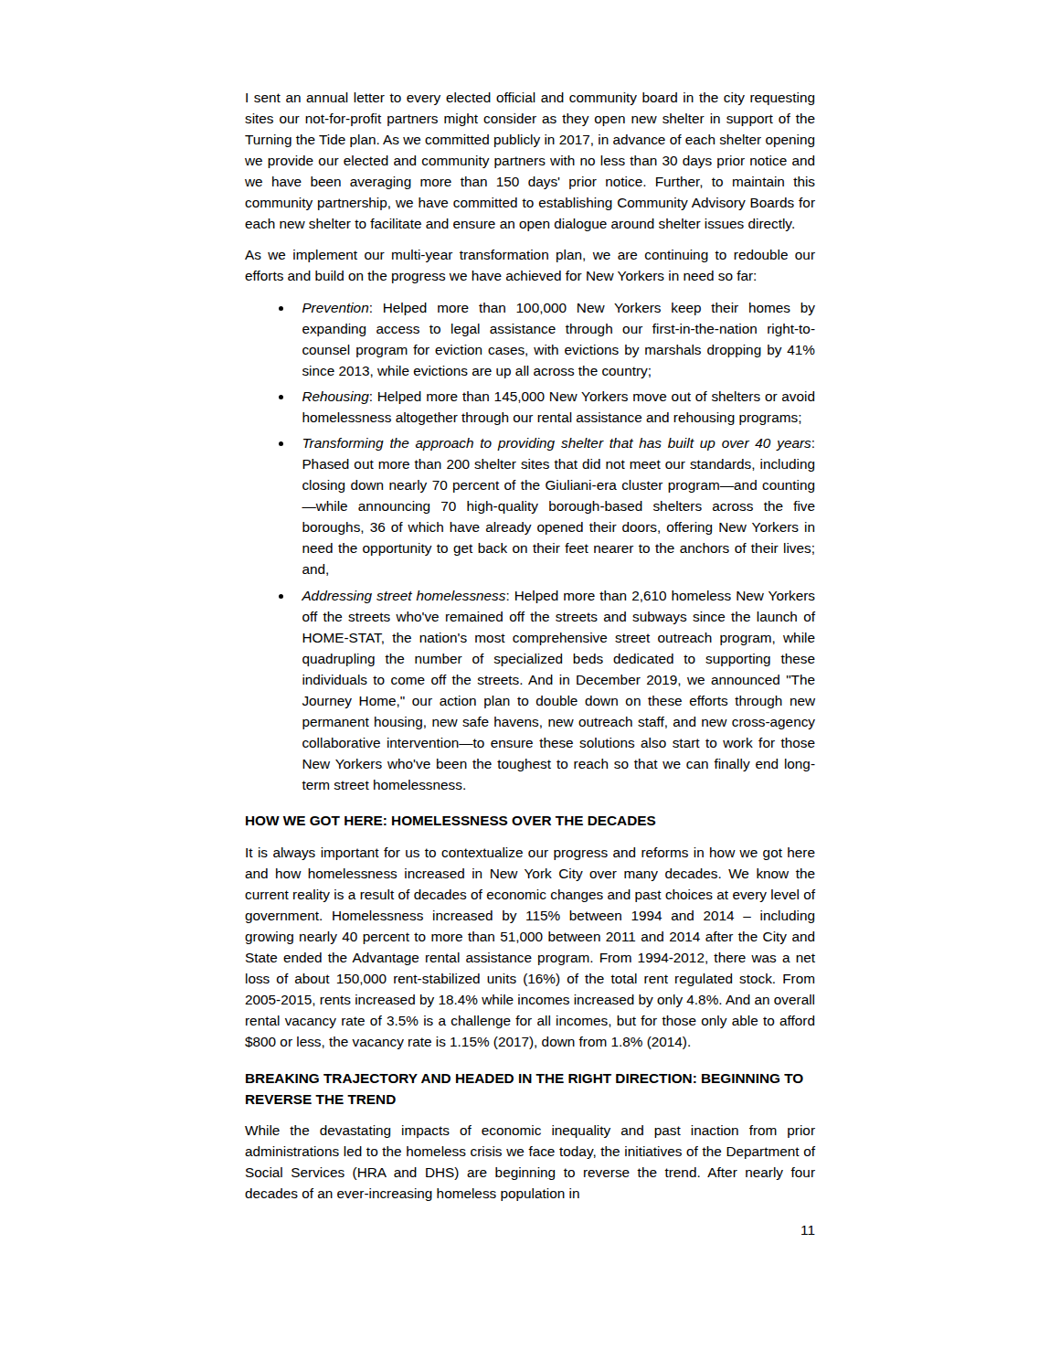I sent an annual letter to every elected official and community board in the city requesting sites our not-for-profit partners might consider as they open new shelter in support of the Turning the Tide plan. As we committed publicly in 2017, in advance of each shelter opening we provide our elected and community partners with no less than 30 days prior notice and we have been averaging more than 150 days' prior notice. Further, to maintain this community partnership, we have committed to establishing Community Advisory Boards for each new shelter to facilitate and ensure an open dialogue around shelter issues directly.
As we implement our multi-year transformation plan, we are continuing to redouble our efforts and build on the progress we have achieved for New Yorkers in need so far:
Prevention: Helped more than 100,000 New Yorkers keep their homes by expanding access to legal assistance through our first-in-the-nation right-to-counsel program for eviction cases, with evictions by marshals dropping by 41% since 2013, while evictions are up all across the country;
Rehousing: Helped more than 145,000 New Yorkers move out of shelters or avoid homelessness altogether through our rental assistance and rehousing programs;
Transforming the approach to providing shelter that has built up over 40 years: Phased out more than 200 shelter sites that did not meet our standards, including closing down nearly 70 percent of the Giuliani-era cluster program—and counting—while announcing 70 high-quality borough-based shelters across the five boroughs, 36 of which have already opened their doors, offering New Yorkers in need the opportunity to get back on their feet nearer to the anchors of their lives; and,
Addressing street homelessness: Helped more than 2,610 homeless New Yorkers off the streets who've remained off the streets and subways since the launch of HOME-STAT, the nation's most comprehensive street outreach program, while quadrupling the number of specialized beds dedicated to supporting these individuals to come off the streets. And in December 2019, we announced "The Journey Home," our action plan to double down on these efforts through new permanent housing, new safe havens, new outreach staff, and new cross-agency collaborative intervention—to ensure these solutions also start to work for those New Yorkers who've been the toughest to reach so that we can finally end long-term street homelessness.
How We Got Here: Homelessness Over the Decades
It is always important for us to contextualize our progress and reforms in how we got here and how homelessness increased in New York City over many decades. We know the current reality is a result of decades of economic changes and past choices at every level of government. Homelessness increased by 115% between 1994 and 2014 – including growing nearly 40 percent to more than 51,000 between 2011 and 2014 after the City and State ended the Advantage rental assistance program. From 1994-2012, there was a net loss of about 150,000 rent-stabilized units (16%) of the total rent regulated stock. From 2005-2015, rents increased by 18.4% while incomes increased by only 4.8%. And an overall rental vacancy rate of 3.5% is a challenge for all incomes, but for those only able to afford $800 or less, the vacancy rate is 1.15% (2017), down from 1.8% (2014).
Breaking Trajectory and Headed in the Right Direction: Beginning to Reverse the Trend
While the devastating impacts of economic inequality and past inaction from prior administrations led to the homeless crisis we face today, the initiatives of the Department of Social Services (HRA and DHS) are beginning to reverse the trend. After nearly four decades of an ever-increasing homeless population in
11